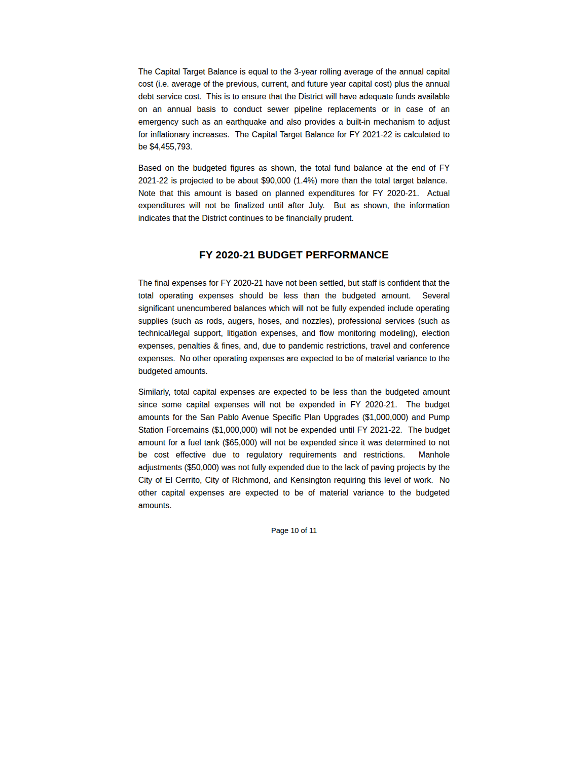The Capital Target Balance is equal to the 3-year rolling average of the annual capital cost (i.e. average of the previous, current, and future year capital cost) plus the annual debt service cost. This is to ensure that the District will have adequate funds available on an annual basis to conduct sewer pipeline replacements or in case of an emergency such as an earthquake and also provides a built-in mechanism to adjust for inflationary increases. The Capital Target Balance for FY 2021-22 is calculated to be $4,455,793.
Based on the budgeted figures as shown, the total fund balance at the end of FY 2021-22 is projected to be about $90,000 (1.4%) more than the total target balance. Note that this amount is based on planned expenditures for FY 2020-21. Actual expenditures will not be finalized until after July. But as shown, the information indicates that the District continues to be financially prudent.
FY 2020-21 BUDGET PERFORMANCE
The final expenses for FY 2020-21 have not been settled, but staff is confident that the total operating expenses should be less than the budgeted amount. Several significant unencumbered balances which will not be fully expended include operating supplies (such as rods, augers, hoses, and nozzles), professional services (such as technical/legal support, litigation expenses, and flow monitoring modeling), election expenses, penalties & fines, and, due to pandemic restrictions, travel and conference expenses. No other operating expenses are expected to be of material variance to the budgeted amounts.
Similarly, total capital expenses are expected to be less than the budgeted amount since some capital expenses will not be expended in FY 2020-21. The budget amounts for the San Pablo Avenue Specific Plan Upgrades ($1,000,000) and Pump Station Forcemains ($1,000,000) will not be expended until FY 2021-22. The budget amount for a fuel tank ($65,000) will not be expended since it was determined to not be cost effective due to regulatory requirements and restrictions. Manhole adjustments ($50,000) was not fully expended due to the lack of paving projects by the City of El Cerrito, City of Richmond, and Kensington requiring this level of work. No other capital expenses are expected to be of material variance to the budgeted amounts.
Page 10 of 11